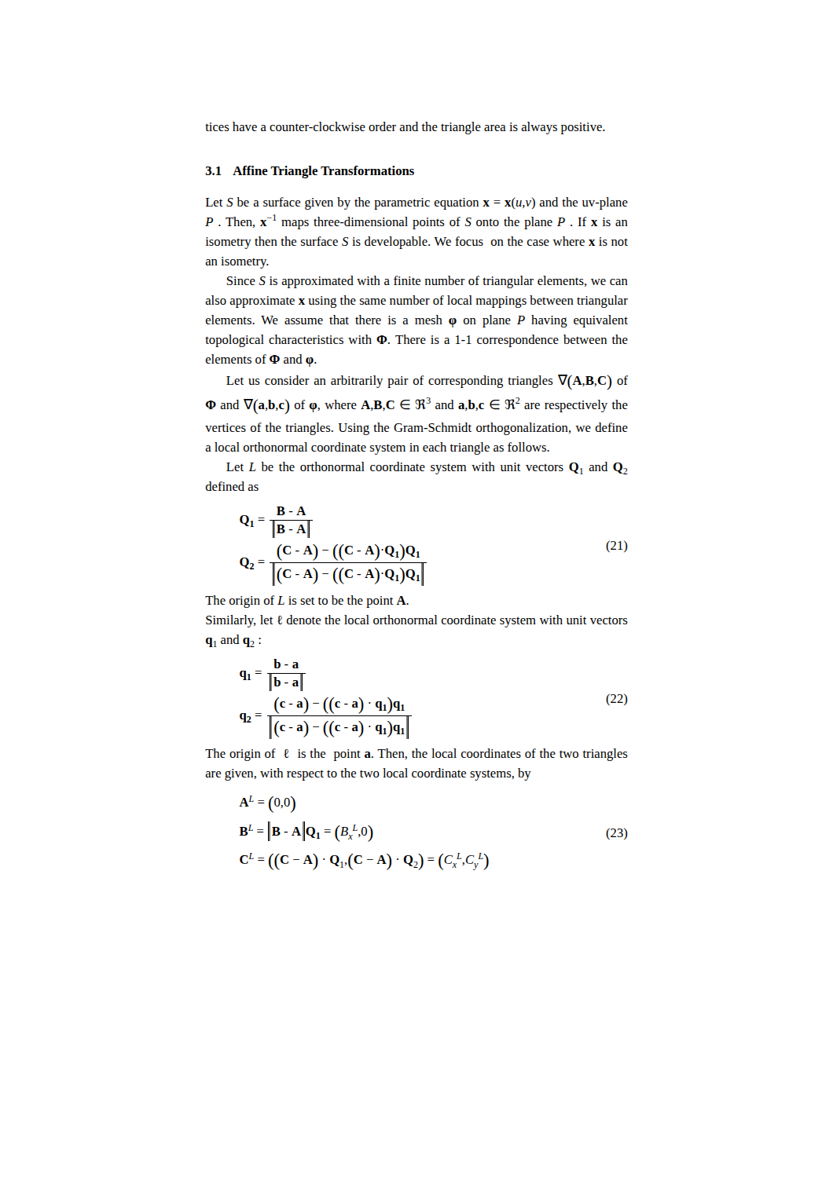tices have a counter-clockwise order and the triangle area is always positive.
3.1 Affine Triangle Transformations
Let S be a surface given by the parametric equation x = x(u,v) and the uv-plane P . Then, x−1 maps three-dimensional points of S onto the plane P . If x is an isometry then the surface S is developable. We focus on the case where x is not an isometry.
Since S is approximated with a finite number of triangular elements, we can also approximate x using the same number of local mappings between triangular elements. We assume that there is a mesh φ on plane P having equivalent topological characteristics with Φ. There is a 1-1 correspondence between the elements of Φ and φ.
Let us consider an arbitrarily pair of corresponding triangles ∇(A,B,C) of Φ and ∇(a,b,c) of φ, where A,B,C ∈ ℜ3 and a,b,c ∈ ℜ2 are respectively the vertices of the triangles. Using the Gram-Schmidt orthogonalization, we define a local orthonormal coordinate system in each triangle as follows.
Let L be the orthonormal coordinate system with unit vectors Q1 and Q2 defined as
Q1 = B - A B - A
Q2 = (C - A) − ((C - A)·Q1) Q1(C - A) − ((C - A)·Q1) Q1
(21)
The origin of L is set to be the point A.
Similarly, let ℓ denote the local orthonormal coordinate system with unit vectors q1 and q2 :
q1 = b - a b - a
q2 = (c - a) − ((c - a) · q1) q1(c - a) − ((c - a) · q1) q1
(22)
The origin of ℓ is the point a. Then, the local coordinates of the two triangles are given, with respect to the two local coordinate systems, by
AL = (0,0)
BL = B - A Q1 = (BxL,0)
CL = ((C − A) · Q1,(C − A) · Q2) = (CxL,CyL)
(23)